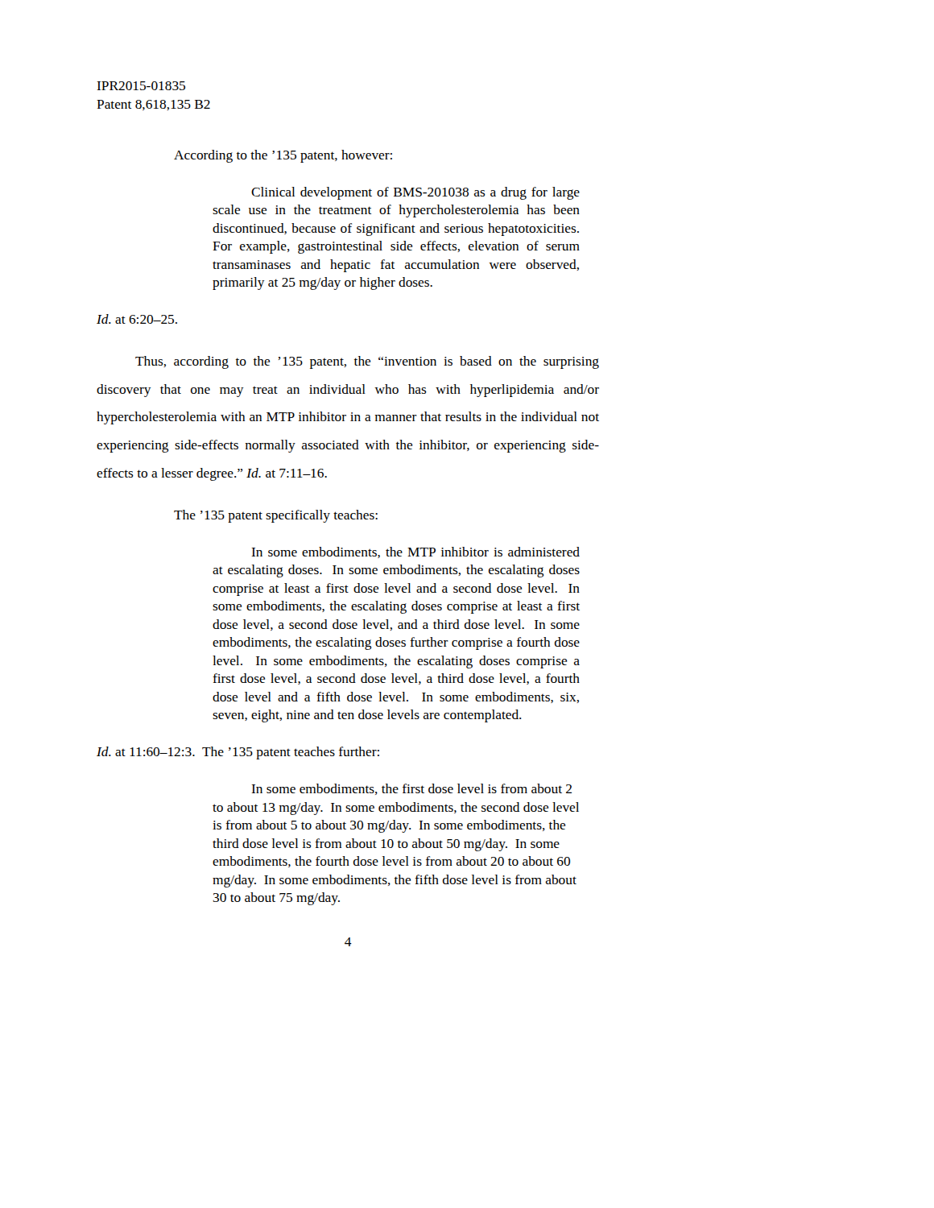IPR2015-01835
Patent 8,618,135 B2
According to the ’135 patent, however:
Clinical development of BMS-201038 as a drug for large scale use in the treatment of hypercholesterolemia has been discontinued, because of significant and serious hepatotoxicities. For example, gastrointestinal side effects, elevation of serum transaminases and hepatic fat accumulation were observed, primarily at 25 mg/day or higher doses.
Id. at 6:20–25.
Thus, according to the ’135 patent, the “invention is based on the surprising discovery that one may treat an individual who has with hyperlipidemia and/or hypercholesterolemia with an MTP inhibitor in a manner that results in the individual not experiencing side-effects normally associated with the inhibitor, or experiencing side-effects to a lesser degree.” Id. at 7:11–16.
The ’135 patent specifically teaches:
In some embodiments, the MTP inhibitor is administered at escalating doses. In some embodiments, the escalating doses comprise at least a first dose level and a second dose level. In some embodiments, the escalating doses comprise at least a first dose level, a second dose level, and a third dose level. In some embodiments, the escalating doses further comprise a fourth dose level. In some embodiments, the escalating doses comprise a first dose level, a second dose level, a third dose level, a fourth dose level and a fifth dose level. In some embodiments, six, seven, eight, nine and ten dose levels are contemplated.
Id. at 11:60–12:3. The ’135 patent teaches further:
In some embodiments, the first dose level is from about 2 to about 13 mg/day. In some embodiments, the second dose level is from about 5 to about 30 mg/day. In some embodiments, the third dose level is from about 10 to about 50 mg/day. In some embodiments, the fourth dose level is from about 20 to about 60 mg/day. In some embodiments, the fifth dose level is from about 30 to about 75 mg/day.
4